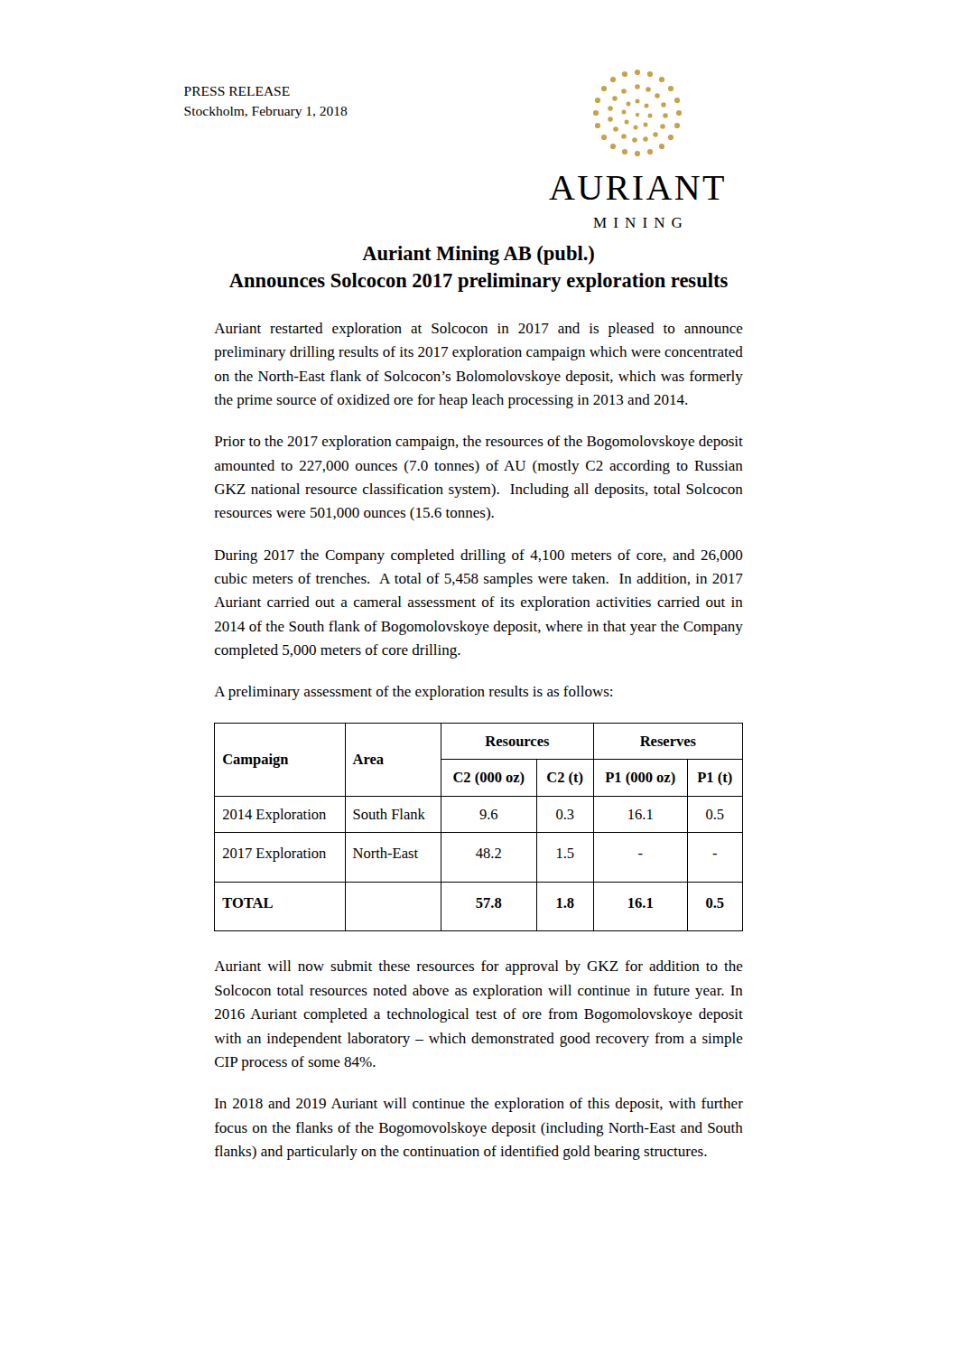PRESS RELEASE
Stockholm, February 1, 2018
AURIANT
MINING
Auriant Mining AB (publ.)
Announces Solcocon 2017 preliminary exploration results
Auriant restarted exploration at Solcocon in 2017 and is pleased to announce preliminary drilling results of its 2017 exploration campaign which were concentrated on the North-East flank of Solcocon’s Bolomolovskoye deposit, which was formerly the prime source of oxidized ore for heap leach processing in 2013 and 2014.
Prior to the 2017 exploration campaign, the resources of the Bogomolovskoye deposit amounted to 227,000 ounces (7.0 tonnes) of AU (mostly C2 according to Russian GKZ national resource classification system). Including all deposits, total Solcocon resources were 501,000 ounces (15.6 tonnes).
During 2017 the Company completed drilling of 4,100 meters of core, and 26,000 cubic meters of trenches. A total of 5,458 samples were taken. In addition, in 2017 Auriant carried out a cameral assessment of its exploration activities carried out in 2014 of the South flank of Bogomolovskoye deposit, where in that year the Company completed 5,000 meters of core drilling.
A preliminary assessment of the exploration results is as follows:
| Campaign | Area | Resources | Reserves |
| --- | --- | --- | --- |
| C2 (000 oz) | C2 (t) | P1 (000 oz) | P1 (t) |
| 2014 Exploration | South Flank | 9.6 | 0.3 | 16.1 | 0.5 |
| 2017 Exploration | North-East | 48.2 | 1.5 | - | - |
| TOTAL | | 57.8 | 1.8 | 16.1 | 0.5 |
Auriant will now submit these resources for approval by GKZ for addition to the Solcocon total resources noted above as exploration will continue in future year. In 2016 Auriant completed a technological test of ore from Bogomolovskoye deposit with an independent laboratory – which demonstrated good recovery from a simple CIP process of some 84%.
In 2018 and 2019 Auriant will continue the exploration of this deposit, with further focus on the flanks of the Bogomovolskoye deposit (including North-East and South flanks) and particularly on the continuation of identified gold bearing structures.